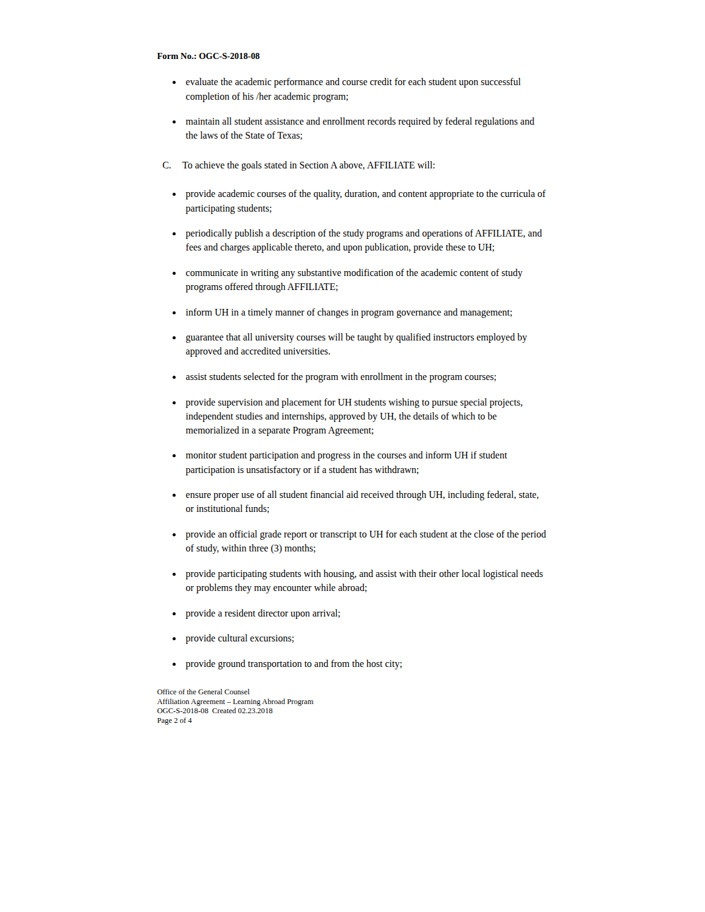Form No.: OGC-S-2018-08
evaluate the academic performance and course credit for each student upon successful completion of his /her academic program;
maintain all student assistance and enrollment records required by federal regulations and the laws of the State of Texas;
C.
To achieve the goals stated in Section A above, AFFILIATE will:
provide academic courses of the quality, duration, and content appropriate to the curricula of participating students;
periodically publish a description of the study programs and operations of AFFILIATE, and fees and charges applicable thereto, and upon publication, provide these to UH;
communicate in writing any substantive modification of the academic content of study programs offered through AFFILIATE;
inform UH in a timely manner of changes in program governance and management;
guarantee that all university courses will be taught by qualified instructors employed by approved and accredited universities.
assist students selected for the program with enrollment in the program courses;
provide supervision and placement for UH students wishing to pursue special projects, independent studies and internships, approved by UH, the details of which to be memorialized in a separate Program Agreement;
monitor student participation and progress in the courses and inform UH if student participation is unsatisfactory or if a student has withdrawn;
ensure proper use of all student financial aid received through UH, including federal, state, or institutional funds;
provide an official grade report or transcript to UH for each student at the close of the period of study, within three (3) months;
provide participating students with housing, and assist with their other local logistical needs or problems they may encounter while abroad;
provide a resident director upon arrival;
provide cultural excursions;
provide ground transportation to and from the host city;
Office of the General Counsel
Affiliation Agreement – Learning Abroad Program
OGC-S-2018-08 Created 02.23.2018
Page 2 of 4